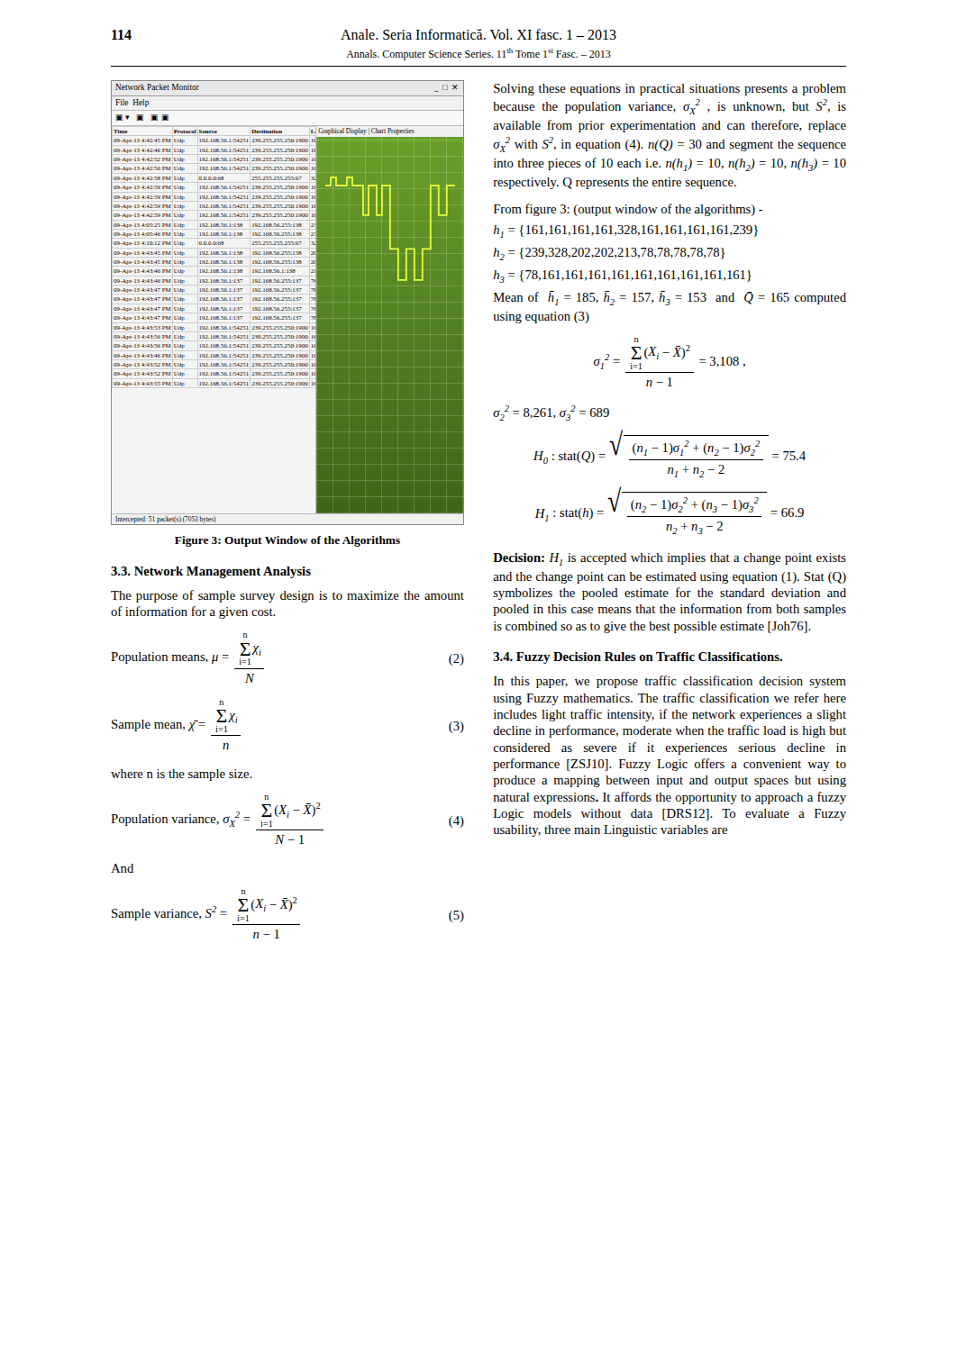114
Anale. Seria Informatică. Vol. XI fasc. 1 – 2013
Annals. Computer Science Series. 11th Tome 1st Fasc. – 2013
Network Packet Monitor _ □ ✕
File Help
▣ ▾ ▣ ▣ ▣
| Time | Protocol | Source | Destination | Length |
| --- | --- | --- | --- | --- |
| 09-Apr-13 4:42:45 PM | Udp | 192.168.56.1:54251 | 239.255.255.250:1900 | 161 |
| 09-Apr-13 4:42:46 PM | Udp | 192.168.56.1:54251 | 239.255.255.250:1900 | 161 |
| 09-Apr-13 4:42:52 PM | Udp | 192.168.56.1:54251 | 239.255.255.250:1900 | 161 |
| 09-Apr-13 4:42:56 PM | Udp | 192.168.56.1:54251 | 239.255.255.250:1900 | 161 |
| 09-Apr-13 4:42:58 PM | Udp | 0.0.0.0:68 | 255.255.255.255:67 | 328 |
| 09-Apr-13 4:42:59 PM | Udp | 192.168.56.1:54251 | 239.255.255.250:1900 | 161 |
| 09-Apr-13 4:42:59 PM | Udp | 192.168.56.1:54251 | 239.255.255.250:1900 | 161 |
| 09-Apr-13 4:42:59 PM | Udp | 192.168.56.1:54251 | 239.255.255.250:1900 | 161 |
| 09-Apr-13 4:42:59 PM | Udp | 192.168.56.1:54251 | 239.255.255.250:1900 | 161 |
| 09-Apr-13 4:05:25 PM | Udp | 192.168.56.1:138 | 192.168.56.255:138 | 239 |
| 09-Apr-13 4:05:46 PM | Udp | 192.168.56.1:138 | 192.168.56.255:138 | 239 |
| 09-Apr-13 4:10:12 PM | Udp | 0.0.0.0:68 | 255.255.255.255:67 | 328 |
| 09-Apr-13 4:43:45 PM | Udp | 192.168.56.1:138 | 192.168.56.255:138 | 202 |
| 09-Apr-13 4:43:45 PM | Udp | 192.168.56.1:138 | 192.168.56.255:138 | 202 |
| 09-Apr-13 4:43:46 PM | Udp | 192.168.56.1:138 | 192.168.56.1:138 | 213 |
| 09-Apr-13 4:43:46 PM | Udp | 192.168.56.1:137 | 192.168.56.255:137 | 78 |
| 09-Apr-13 4:43:47 PM | Udp | 192.168.56.1:137 | 192.168.56.255:137 | 78 |
| 09-Apr-13 4:43:47 PM | Udp | 192.168.56.1:137 | 192.168.56.255:137 | 78 |
| 09-Apr-13 4:43:47 PM | Udp | 192.168.56.1:137 | 192.168.56.255:137 | 78 |
| 09-Apr-13 4:43:47 PM | Udp | 192.168.56.1:137 | 192.168.56.255:137 | 78 |
| 09-Apr-13 4:43:53 PM | Udp | 192.168.56.1:54251 | 239.255.255.250:1900 | 161 |
| 09-Apr-13 4:43:56 PM | Udp | 192.168.56.1:54251 | 239.255.255.250:1900 | 161 |
| 09-Apr-13 4:43:56 PM | Udp | 192.168.56.1:54251 | 239.255.255.250:1900 | 161 |
| 09-Apr-13 4:43:46 PM | Udp | 192.168.56.1:54251 | 239.255.255.250:1900 | 161 |
| 09-Apr-13 4:43:52 PM | Udp | 192.168.56.1:54251 | 239.255.255.250:1900 | 161 |
| 09-Apr-13 4:43:52 PM | Udp | 192.168.56.1:54251 | 239.255.255.250:1900 | 161 |
| 09-Apr-13 4:43:55 PM | Udp | 192.168.56.1:54251 | 239.255.255.250:1900 | 161 |
Graphical Display | Chart Properties
Intercepted: 51 packet(s) (7053 bytes)
Figure 3: Output Window of the Algorithms
3.3. Network Management Analysis
The purpose of sample survey design is to maximize the amount of information for a given cost.
Population means, μ = nΣi=1 χi N
(2)
Sample mean, χ̄ = nΣi=1 χi n
(3)
where n is the sample size.
Population variance, σX2 = nΣi=1(Xi − X̄)2 N − 1
(4)
And
Sample variance, S2 = nΣi=1(Xi − X̄)2 n − 1
(5)
Solving these equations in practical situations presents a problem because the population variance, σX2 , is unknown, but S2, is available from prior experimentation and can therefore, replace σX2 with S2, in equation (4). n(Q) = 30 and segment the sequence into three pieces of 10 each i.e. n(h1) = 10, n(h2) = 10, n(h3) = 10 respectively. Q represents the entire sequence.
From figure 3: (output window of the algorithms) -
h1 = {161,161,161,161,328,161,161,161,161,239}
h2 = {239,328,202,202,213,78,78,78,78,78}
h3 = {78,161,161,161,161,161,161,161,161,161}
Mean of h̄1 = 185, h̄2 = 157, h̄3 = 153 and Q̄ = 165 computed using equation (3)
σ12 = nΣi=1(Xi − X̄)2 n − 1 = 3,108 ,
σ22 = 8,261, σ32 = 689
H0 : stat(Q) = √ (n1 − 1)σ12 + (n2 − 1)σ22 n1 + n2 − 2 = 75.4
H1 : stat(h) = √ (n2 − 1)σ22 + (n3 − 1)σ32 n2 + n3 − 2 = 66.9
Decision: H1 is accepted which implies that a change point exists and the change point can be estimated using equation (1). Stat (Q) symbolizes the pooled estimate for the standard deviation and pooled in this case means that the information from both samples is combined so as to give the best possible estimate [Joh76].
3.4. Fuzzy Decision Rules on Traffic Classifications.
In this paper, we propose traffic classification decision system using Fuzzy mathematics. The traffic classification we refer here includes light traffic intensity, if the network experiences a slight decline in performance, moderate when the traffic load is high but considered as severe if it experiences serious decline in performance [ZSJ10]. Fuzzy Logic offers a convenient way to produce a mapping between input and output spaces but using natural expressions. It affords the opportunity to approach a fuzzy Logic models without data [DRS12]. To evaluate a Fuzzy usability, three main Linguistic variables are